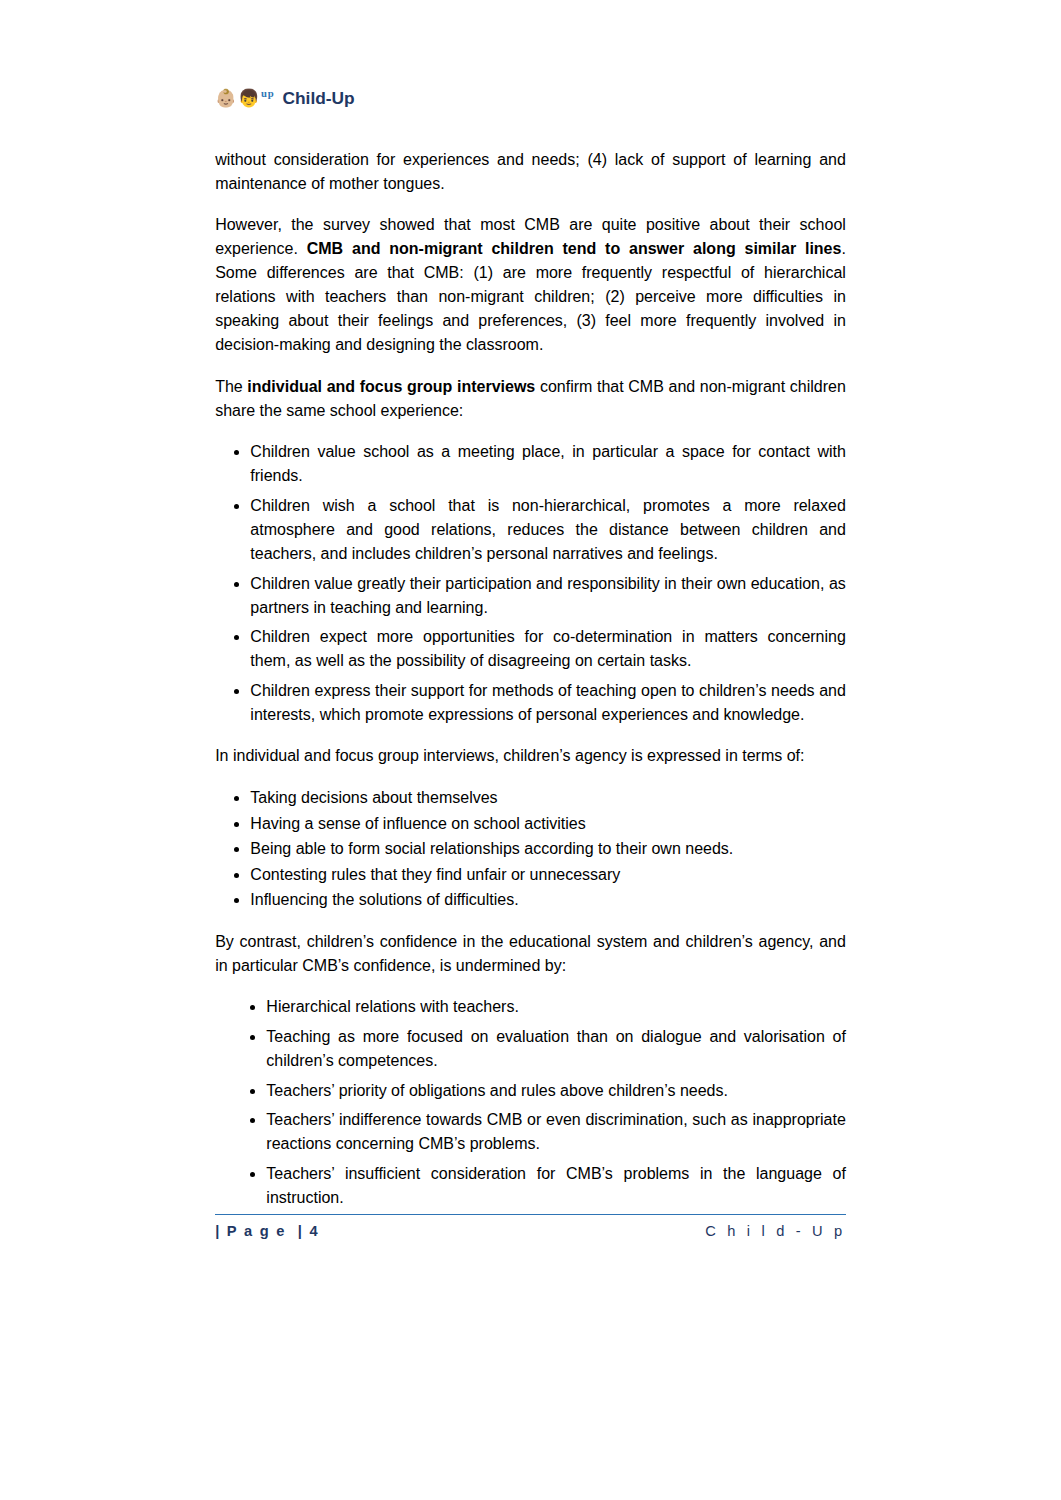👶🏼👦up Child-Up
without consideration for experiences and needs; (4) lack of support of learning and maintenance of mother tongues.
However, the survey showed that most CMB are quite positive about their school experience. CMB and non-migrant children tend to answer along similar lines. Some differences are that CMB: (1) are more frequently respectful of hierarchical relations with teachers than non-migrant children; (2) perceive more difficulties in speaking about their feelings and preferences, (3) feel more frequently involved in decision-making and designing the classroom.
The individual and focus group interviews confirm that CMB and non-migrant children share the same school experience:
Children value school as a meeting place, in particular a space for contact with friends.
Children wish a school that is non-hierarchical, promotes a more relaxed atmosphere and good relations, reduces the distance between children and teachers, and includes children’s personal narratives and feelings.
Children value greatly their participation and responsibility in their own education, as partners in teaching and learning.
Children expect more opportunities for co-determination in matters concerning them, as well as the possibility of disagreeing on certain tasks.
Children express their support for methods of teaching open to children’s needs and interests, which promote expressions of personal experiences and knowledge.
In individual and focus group interviews, children’s agency is expressed in terms of:
Taking decisions about themselves
Having a sense of influence on school activities
Being able to form social relationships according to their own needs.
Contesting rules that they find unfair or unnecessary
Influencing the solutions of difficulties.
By contrast, children’s confidence in the educational system and children’s agency, and in particular CMB’s confidence, is undermined by:
Hierarchical relations with teachers.
Teaching as more focused on evaluation than on dialogue and valorisation of children’s competences.
Teachers’ priority of obligations and rules above children’s needs.
Teachers’ indifference towards CMB or even discrimination, such as inappropriate reactions concerning CMB’s problems.
Teachers’ insufficient consideration for CMB’s problems in the language of instruction.
| P a g e | 4 C h i l d - U p